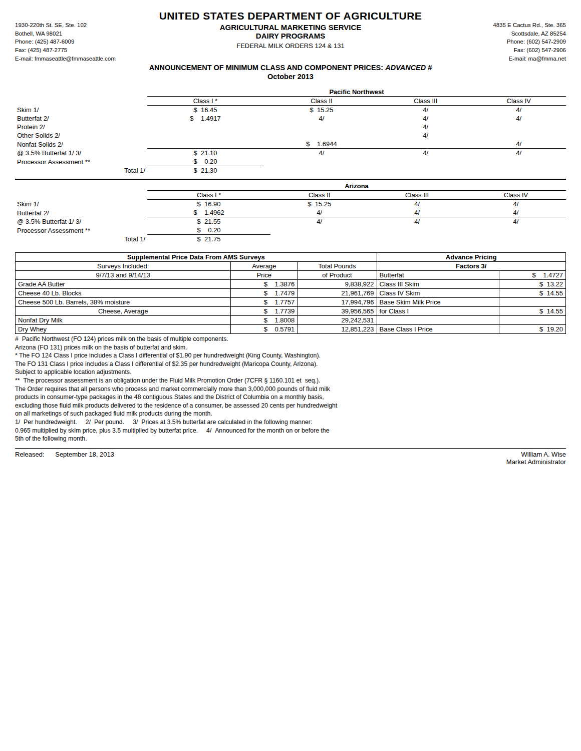1930-220th St. SE, Ste. 102
Bothell, WA 98021
Phone: (425) 487-6009
Fax: (425) 487-2775
E-mail: fmmaseattle@fmmaseattle.com
4835 E Cactus Rd., Ste. 365
Scottsdale, AZ 85254
Phone: (602) 547-2909
Fax: (602) 547-2906
E-mail: ma@fmma.net
UNITED STATES DEPARTMENT OF AGRICULTURE
AGRICULTURAL MARKETING SERVICE
DAIRY PROGRAMS
FEDERAL MILK ORDERS 124 & 131
ANNOUNCEMENT OF MINIMUM CLASS AND COMPONENT PRICES: ADVANCED #
October 2013
| | Pacific Northwest |
| | Class I * | Class II | Class III | Class IV |
| Skim 1/ | $ 16.45 | $ 15.25 | 4/ | 4/ |
| Butterfat 2/ | $ 1.4917 | 4/ | 4/ | 4/ |
| Protein 2/ | | | 4/ | |
| Other Solids 2/ | | | 4/ | |
| Nonfat Solids 2/ | | $ 1.6944 | | 4/ |
| @ 3.5% Butterfat 1/ 3/ | $ 21.10 | 4/ | 4/ | 4/ |
| Processor Assessment ** | $ 0.20 | | | |
| Total 1/ | $ 21.30 | | | |
| | Arizona |
| | Class I * | Class II | Class III | Class IV |
| Skim 1/ | $ 16.90 | $ 15.25 | 4/ | 4/ |
| Butterfat 2/ | $ 1.4962 | 4/ | 4/ | 4/ |
| @ 3.5% Butterfat 1/ 3/ | $ 21.55 | 4/ | 4/ | 4/ |
| Processor Assessment ** | $ 0.20 | | | |
| Total 1/ | $ 21.75 | | | |
| Supplemental Price Data From AMS Surveys | Advance Pricing |
| Surveys Included: | Average | Total Pounds | Factors 3/ |
| 9/7/13 and 9/14/13 | Price | of Product | Butterfat | $ 1.4727 |
| Grade AA Butter | $ 1.3876 | 9,838,922 | Class III Skim | $ 13.22 |
| Cheese 40 Lb. Blocks | $ 1.7479 | 21,961,769 | Class IV Skim | $ 14.55 |
| Cheese 500 Lb. Barrels, 38% moisture | $ 1.7757 | 17,994,796 | Base Skim Milk Price | |
| Cheese, Average | $ 1.7739 | 39,956,565 | for Class I | $ 14.55 |
| Nonfat Dry Milk | $ 1.8008 | 29,242,531 | | |
| Dry Whey | $ 0.5791 | 12,851,223 | Base Class I Price | $ 19.20 |
# Pacific Northwest (FO 124) prices milk on the basis of multiple components.
Arizona (FO 131) prices milk on the basis of butterfat and skim.
* The FO 124 Class I price includes a Class I differential of $1.90 per hundredweight (King County, Washington).
The FO 131 Class I price includes a Class I differential of $2.35 per hundredweight (Maricopa County, Arizona).
Subject to applicable location adjustments.
** The processor assessment is an obligation under the Fluid Milk Promotion Order (7CFR § 1160.101 et seq.).
The Order requires that all persons who process and market commercially more than 3,000,000 pounds of fluid milk
products in consumer-type packages in the 48 contiguous States and the District of Columbia on a monthly basis,
excluding those fluid milk products delivered to the residence of a consumer, be assessed 20 cents per hundredweight
on all marketings of such packaged fluid milk products during the month.
1/ Per hundredweight. 2/ Per pound. 3/ Prices at 3.5% butterfat are calculated in the following manner:
0.965 multiplied by skim price, plus 3.5 multiplied by butterfat price. 4/ Announced for the month on or before the
5th of the following month.
Released: September 18, 2013
William A. Wise
Market Administrator